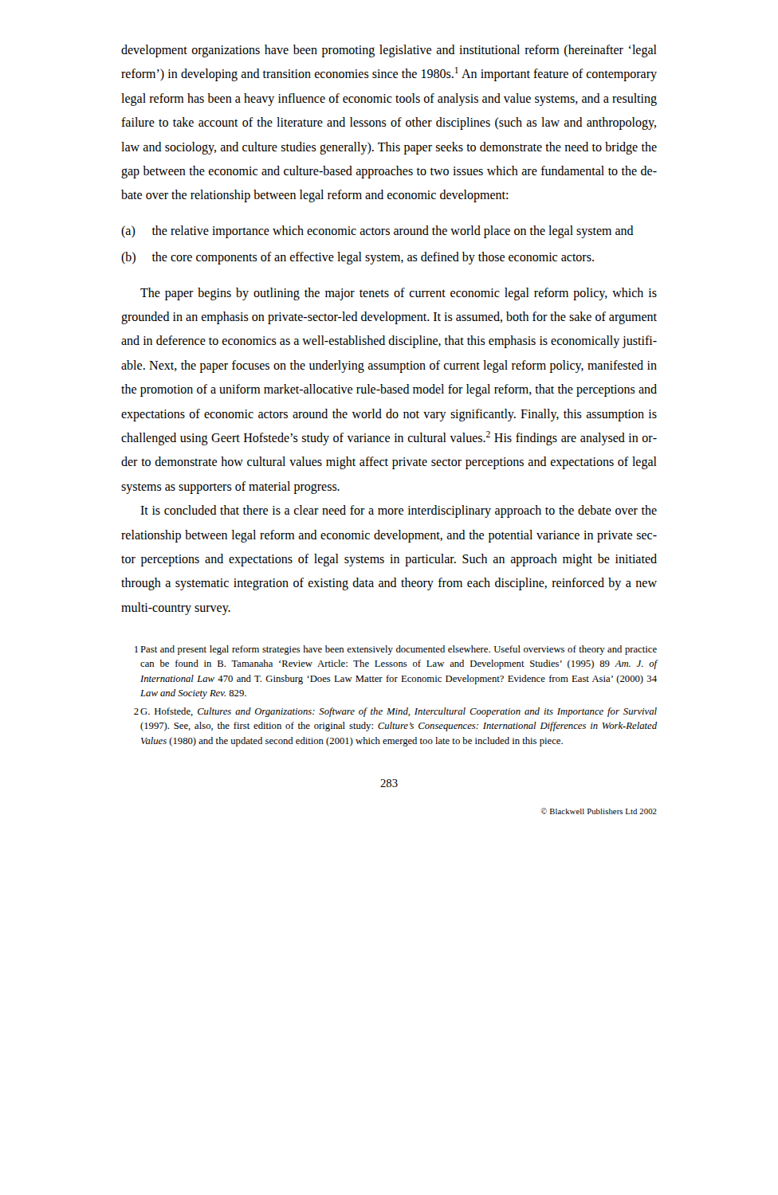development organizations have been promoting legislative and institutional reform (hereinafter ‘legal reform’) in developing and transition economies since the 1980s.1 An important feature of contemporary legal reform has been a heavy influence of economic tools of analysis and value systems, and a resulting failure to take account of the literature and lessons of other disciplines (such as law and anthropology, law and sociology, and culture studies generally). This paper seeks to demonstrate the need to bridge the gap between the economic and culture-based approaches to two issues which are fundamental to the debate over the relationship between legal reform and economic development:
the relative importance which economic actors around the world place on the legal system and
the core components of an effective legal system, as defined by those economic actors.
The paper begins by outlining the major tenets of current economic legal reform policy, which is grounded in an emphasis on private-sector-led development. It is assumed, both for the sake of argument and in deference to economics as a well-established discipline, that this emphasis is economically justifiable. Next, the paper focuses on the underlying assumption of current legal reform policy, manifested in the promotion of a uniform market-allocative rule-based model for legal reform, that the perceptions and expectations of economic actors around the world do not vary significantly. Finally, this assumption is challenged using Geert Hofstede’s study of variance in cultural values.2 His findings are analysed in order to demonstrate how cultural values might affect private sector perceptions and expectations of legal systems as supporters of material progress.
It is concluded that there is a clear need for a more interdisciplinary approach to the debate over the relationship between legal reform and economic development, and the potential variance in private sector perceptions and expectations of legal systems in particular. Such an approach might be initiated through a systematic integration of existing data and theory from each discipline, reinforced by a new multi-country survey.
Past and present legal reform strategies have been extensively documented elsewhere. Useful overviews of theory and practice can be found in B. Tamanaha ‘Review Article: The Lessons of Law and Development Studies’ (1995) 89 Am. J. of International Law 470 and T. Ginsburg ‘Does Law Matter for Economic Development? Evidence from East Asia’ (2000) 34 Law and Society Rev. 829.
G. Hofstede, Cultures and Organizations: Software of the Mind, Intercultural Cooperation and its Importance for Survival (1997). See, also, the first edition of the original study: Culture’s Consequences: International Differences in Work-Related Values (1980) and the updated second edition (2001) which emerged too late to be included in this piece.
283
© Blackwell Publishers Ltd 2002